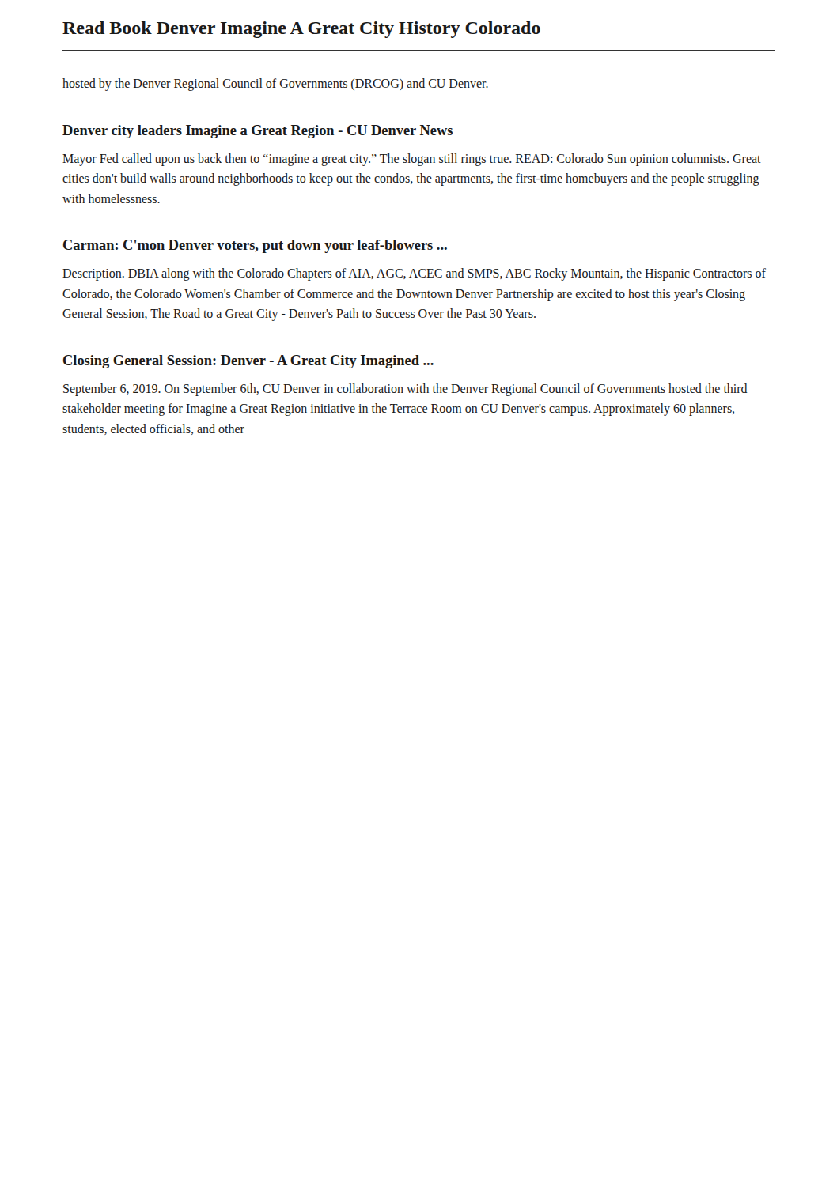Read Book Denver Imagine A Great City History Colorado
hosted by the Denver Regional Council of Governments (DRCOG) and CU Denver.
Denver city leaders Imagine a Great Region - CU Denver News
Mayor Fed called upon us back then to imagine a great city. The slogan still rings true. READ: Colorado Sun opinion columnists. Great cities don't build walls around neighborhoods to keep out the condos, the apartments, the first-time homebuyers and the people struggling with homelessness.
Carman: C'mon Denver voters, put down your leaf-blowers ...
Description. DBIA along with the Colorado Chapters of AIA, AGC, ACEC and SMPS, ABC Rocky Mountain, the Hispanic Contractors of Colorado, the Colorado Women's Chamber of Commerce and the Downtown Denver Partnership are excited to host this year's Closing General Session, The Road to a Great City - Denver's Path to Success Over the Past 30 Years.
Closing General Session: Denver - A Great City Imagined ...
September 6, 2019. On September 6th, CU Denver in collaboration with the Denver Regional Council of Governments hosted the third stakeholder meeting for Imagine a Great Region initiative in the Terrace Room on CU Denver's campus. Approximately 60 planners, students, elected officials, and other